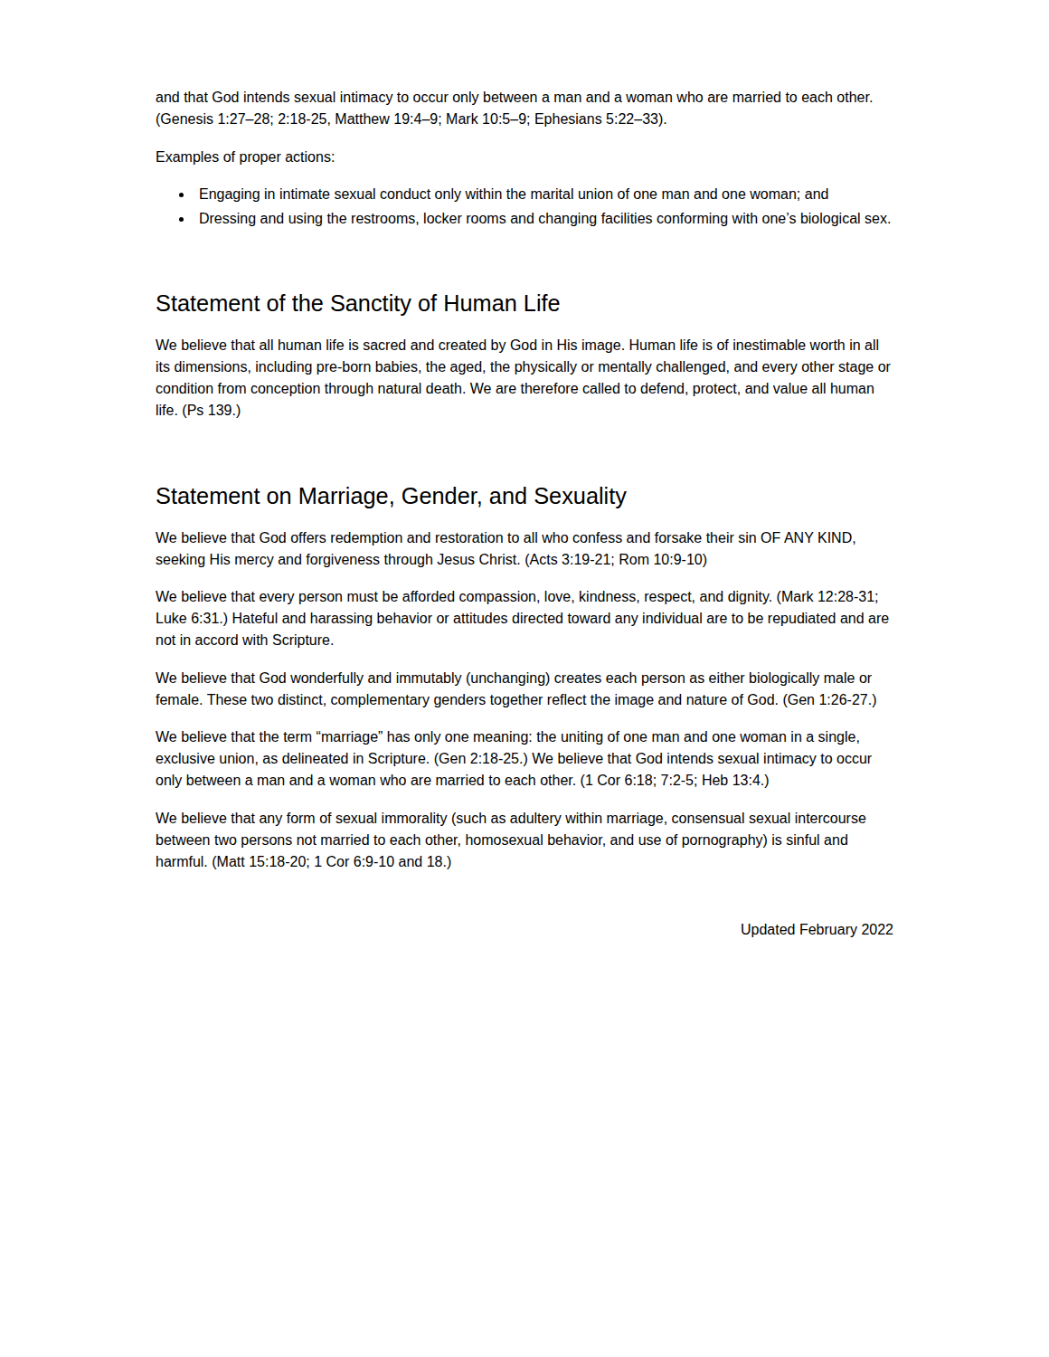and that God intends sexual intimacy to occur only between a man and a woman who are married to each other. (Genesis 1:27–28; 2:18-25, Matthew 19:4–9; Mark 10:5–9; Ephesians 5:22–33).
Examples of proper actions:
Engaging in intimate sexual conduct only within the marital union of one man and one woman; and
Dressing and using the restrooms, locker rooms and changing facilities conforming with one’s biological sex.
Statement of the Sanctity of Human Life
We believe that all human life is sacred and created by God in His image. Human life is of inestimable worth in all its dimensions, including pre-born babies, the aged, the physically or mentally challenged, and every other stage or condition from conception through natural death. We are therefore called to defend, protect, and value all human life. (Ps 139.)
Statement on Marriage, Gender, and Sexuality
We believe that God offers redemption and restoration to all who confess and forsake their sin OF ANY KIND, seeking His mercy and forgiveness through Jesus Christ. (Acts 3:19-21; Rom 10:9-10)
We believe that every person must be afforded compassion, love, kindness, respect, and dignity. (Mark 12:28-31; Luke 6:31.) Hateful and harassing behavior or attitudes directed toward any individual are to be repudiated and are not in accord with Scripture.
We believe that God wonderfully and immutably (unchanging) creates each person as either biologically male or female. These two distinct, complementary genders together reflect the image and nature of God. (Gen 1:26-27.)
We believe that the term “marriage” has only one meaning: the uniting of one man and one woman in a single, exclusive union, as delineated in Scripture. (Gen 2:18-25.) We believe that God intends sexual intimacy to occur only between a man and a woman who are married to each other. (1 Cor 6:18; 7:2-5; Heb 13:4.)
We believe that any form of sexual immorality (such as adultery within marriage, consensual sexual intercourse between two persons not married to each other, homosexual behavior, and use of pornography) is sinful and harmful. (Matt 15:18-20; 1 Cor 6:9-10 and 18.)
Updated February 2022